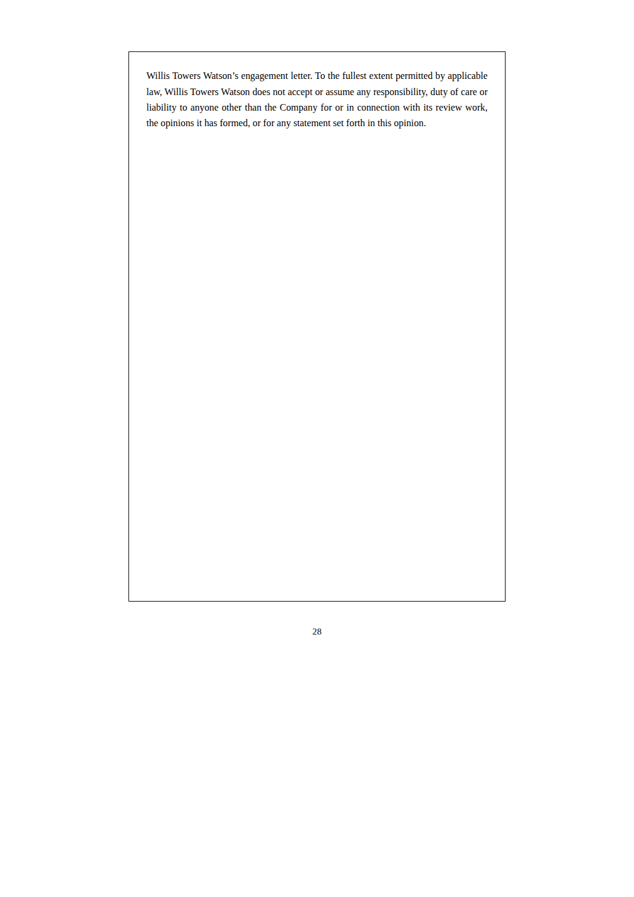Willis Towers Watson’s engagement letter. To the fullest extent permitted by applicable law, Willis Towers Watson does not accept or assume any responsibility, duty of care or liability to anyone other than the Company for or in connection with its review work, the opinions it has formed, or for any statement set forth in this opinion.
28